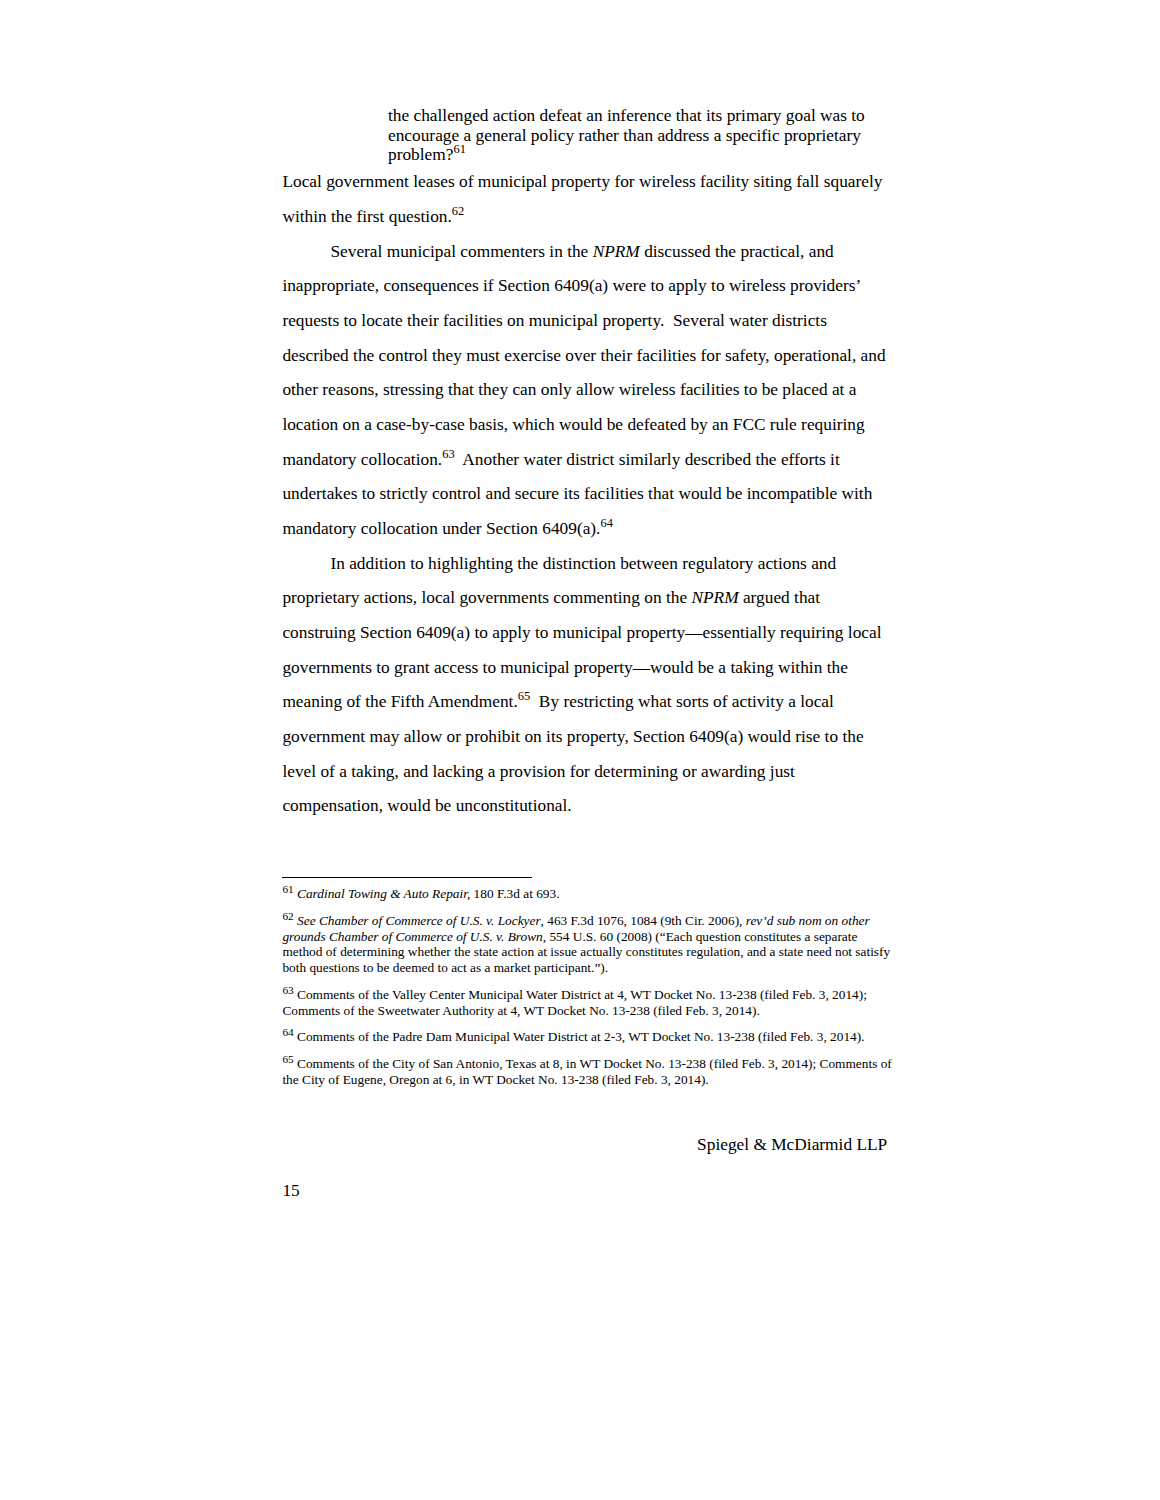the challenged action defeat an inference that its primary goal was to encourage a general policy rather than address a specific proprietary problem?61
Local government leases of municipal property for wireless facility siting fall squarely within the first question.62
Several municipal commenters in the NPRM discussed the practical, and inappropriate, consequences if Section 6409(a) were to apply to wireless providers’ requests to locate their facilities on municipal property. Several water districts described the control they must exercise over their facilities for safety, operational, and other reasons, stressing that they can only allow wireless facilities to be placed at a location on a case-by-case basis, which would be defeated by an FCC rule requiring mandatory collocation.63 Another water district similarly described the efforts it undertakes to strictly control and secure its facilities that would be incompatible with mandatory collocation under Section 6409(a).64
In addition to highlighting the distinction between regulatory actions and proprietary actions, local governments commenting on the NPRM argued that construing Section 6409(a) to apply to municipal property—essentially requiring local governments to grant access to municipal property—would be a taking within the meaning of the Fifth Amendment.65 By restricting what sorts of activity a local government may allow or prohibit on its property, Section 6409(a) would rise to the level of a taking, and lacking a provision for determining or awarding just compensation, would be unconstitutional.
61 Cardinal Towing & Auto Repair, 180 F.3d at 693.
62 See Chamber of Commerce of U.S. v. Lockyer, 463 F.3d 1076, 1084 (9th Cir. 2006), rev’d sub nom on other grounds Chamber of Commerce of U.S. v. Brown, 554 U.S. 60 (2008) (“Each question constitutes a separate method of determining whether the state action at issue actually constitutes regulation, and a state need not satisfy both questions to be deemed to act as a market participant.”).
63 Comments of the Valley Center Municipal Water District at 4, WT Docket No. 13-238 (filed Feb. 3, 2014); Comments of the Sweetwater Authority at 4, WT Docket No. 13-238 (filed Feb. 3, 2014).
64 Comments of the Padre Dam Municipal Water District at 2-3, WT Docket No. 13-238 (filed Feb. 3, 2014).
65 Comments of the City of San Antonio, Texas at 8, in WT Docket No. 13-238 (filed Feb. 3, 2014); Comments of the City of Eugene, Oregon at 6, in WT Docket No. 13-238 (filed Feb. 3, 2014).
Spiegel & McDiarmid LLP
15